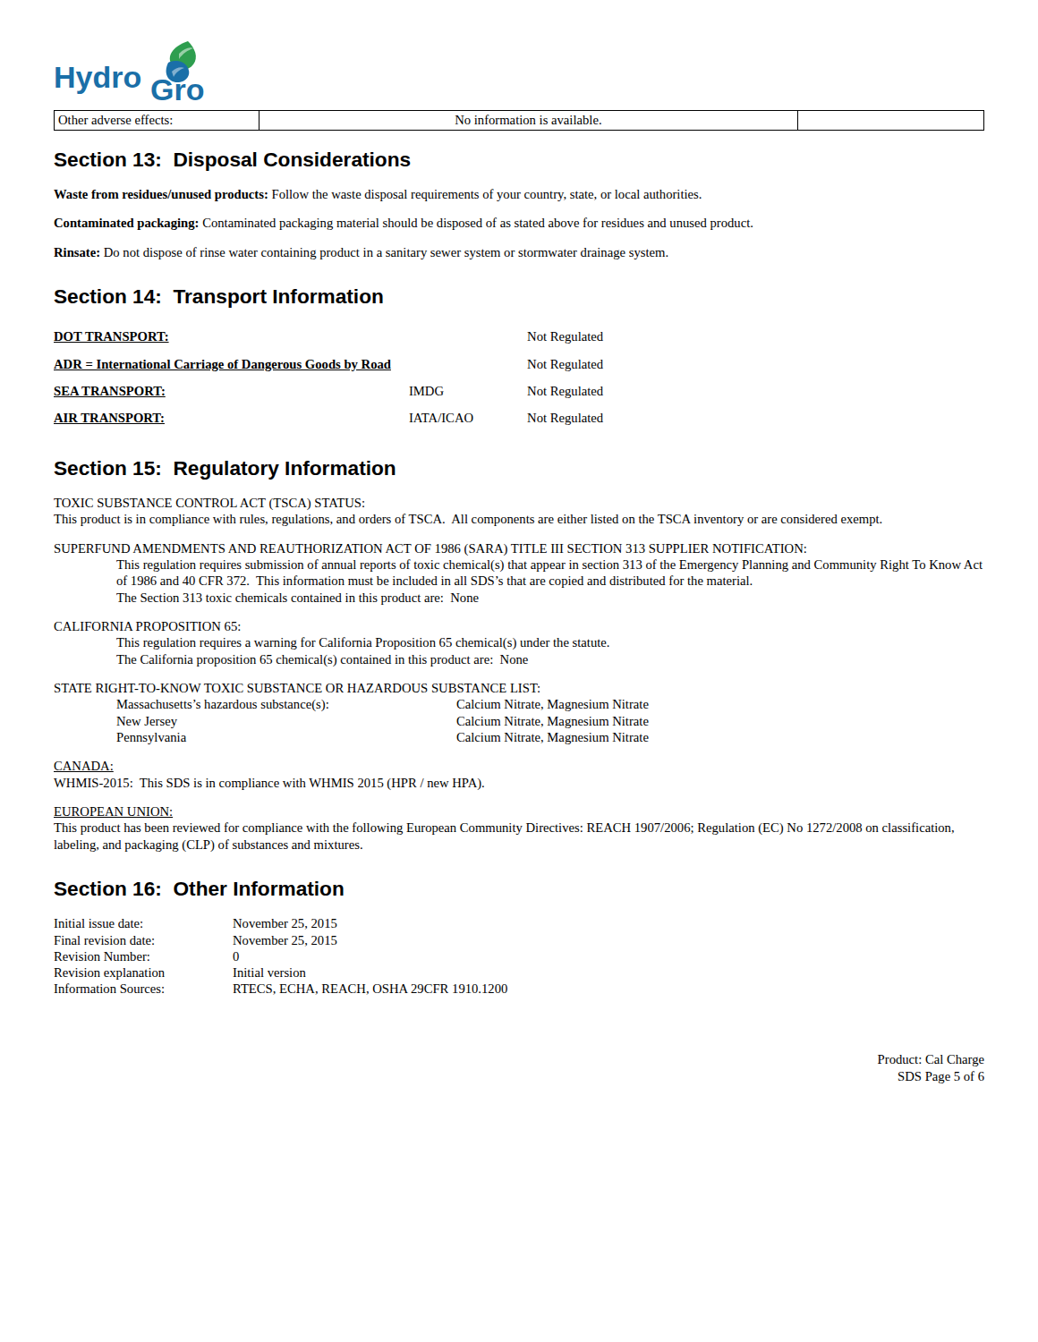Hydro Gro
| Other adverse effects: | No information is available. | |
Section 13: Disposal Considerations
Waste from residues/unused products: Follow the waste disposal requirements of your country, state, or local authorities.
Contaminated packaging: Contaminated packaging material should be disposed of as stated above for residues and unused product.
Rinsate: Do not dispose of rinse water containing product in a sanitary sewer system or stormwater drainage system.
Section 14: Transport Information
| DOT TRANSPORT: | | Not Regulated |
| ADR = International Carriage of Dangerous Goods by Road | | Not Regulated |
| SEA TRANSPORT: | IMDG | Not Regulated |
| AIR TRANSPORT: | IATA/ICAO | Not Regulated |
Section 15: Regulatory Information
TOXIC SUBSTANCE CONTROL ACT (TSCA) STATUS:
This product is in compliance with rules, regulations, and orders of TSCA. All components are either listed on the TSCA inventory or are considered exempt.
SUPERFUND AMENDMENTS AND REAUTHORIZATION ACT OF 1986 (SARA) TITLE III SECTION 313 SUPPLIER NOTIFICATION:
This regulation requires submission of annual reports of toxic chemical(s) that appear in section 313 of the Emergency Planning and Community Right To Know Act of 1986 and 40 CFR 372. This information must be included in all SDS’s that are copied and distributed for the material.
The Section 313 toxic chemicals contained in this product are: None
CALIFORNIA PROPOSITION 65:
This regulation requires a warning for California Proposition 65 chemical(s) under the statute.
The California proposition 65 chemical(s) contained in this product are: None
STATE RIGHT-TO-KNOW TOXIC SUBSTANCE OR HAZARDOUS SUBSTANCE LIST:
| Massachusetts’s hazardous substance(s): | Calcium Nitrate, Magnesium Nitrate |
| New Jersey | Calcium Nitrate, Magnesium Nitrate |
| Pennsylvania | Calcium Nitrate, Magnesium Nitrate |
CANADA:
WHMIS-2015: This SDS is in compliance with WHMIS 2015 (HPR / new HPA).
EUROPEAN UNION:
This product has been reviewed for compliance with the following European Community Directives: REACH 1907/2006; Regulation (EC) No 1272/2008 on classification, labeling, and packaging (CLP) of substances and mixtures.
Section 16: Other Information
| Initial issue date: | November 25, 2015 |
| Final revision date: | November 25, 2015 |
| Revision Number: | 0 |
| Revision explanation | Initial version |
| Information Sources: | RTECS, ECHA, REACH, OSHA 29CFR 1910.1200 |
Product: Cal Charge
SDS Page 5 of 6